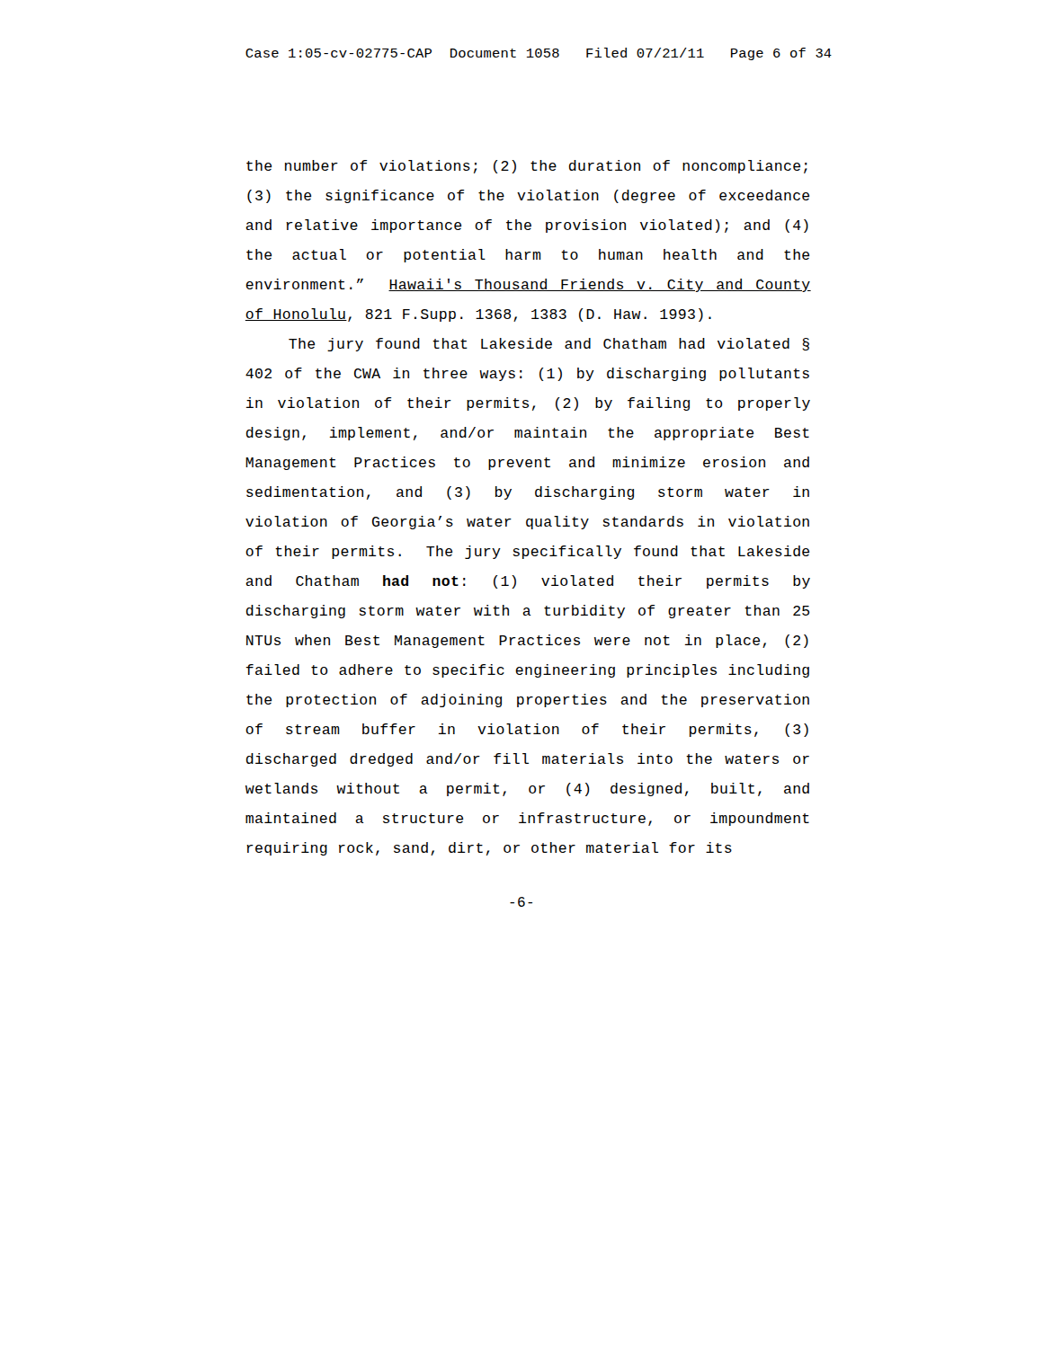Case 1:05-cv-02775-CAP Document 1058 Filed 07/21/11 Page 6 of 34
the number of violations; (2) the duration of noncompliance; (3) the significance of the violation (degree of exceedance and relative importance of the provision violated); and (4) the actual or potential harm to human health and the environment.” Hawaii's Thousand Friends v. City and County of Honolulu, 821 F.Supp. 1368, 1383 (D. Haw. 1993).
The jury found that Lakeside and Chatham had violated § 402 of the CWA in three ways: (1) by discharging pollutants in violation of their permits, (2) by failing to properly design, implement, and/or maintain the appropriate Best Management Practices to prevent and minimize erosion and sedimentation, and (3) by discharging storm water in violation of Georgia’s water quality standards in violation of their permits. The jury specifically found that Lakeside and Chatham had not: (1) violated their permits by discharging storm water with a turbidity of greater than 25 NTUs when Best Management Practices were not in place, (2) failed to adhere to specific engineering principles including the protection of adjoining properties and the preservation of stream buffer in violation of their permits, (3) discharged dredged and/or fill materials into the waters or wetlands without a permit, or (4) designed, built, and maintained a structure or infrastructure, or impoundment requiring rock, sand, dirt, or other material for its
-6-